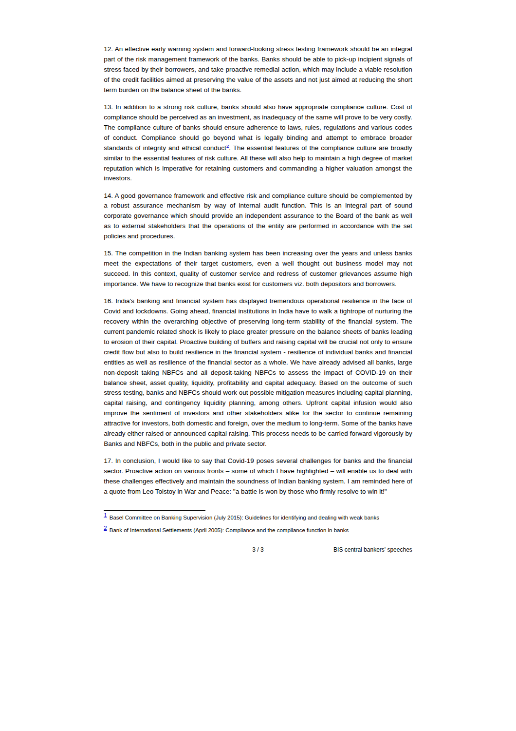12. An effective early warning system and forward-looking stress testing framework should be an integral part of the risk management framework of the banks. Banks should be able to pick-up incipient signals of stress faced by their borrowers, and take proactive remedial action, which may include a viable resolution of the credit facilities aimed at preserving the value of the assets and not just aimed at reducing the short term burden on the balance sheet of the banks.
13. In addition to a strong risk culture, banks should also have appropriate compliance culture. Cost of compliance should be perceived as an investment, as inadequacy of the same will prove to be very costly. The compliance culture of banks should ensure adherence to laws, rules, regulations and various codes of conduct. Compliance should go beyond what is legally binding and attempt to embrace broader standards of integrity and ethical conduct2. The essential features of the compliance culture are broadly similar to the essential features of risk culture. All these will also help to maintain a high degree of market reputation which is imperative for retaining customers and commanding a higher valuation amongst the investors.
14. A good governance framework and effective risk and compliance culture should be complemented by a robust assurance mechanism by way of internal audit function. This is an integral part of sound corporate governance which should provide an independent assurance to the Board of the bank as well as to external stakeholders that the operations of the entity are performed in accordance with the set policies and procedures.
15. The competition in the Indian banking system has been increasing over the years and unless banks meet the expectations of their target customers, even a well thought out business model may not succeed. In this context, quality of customer service and redress of customer grievances assume high importance. We have to recognize that banks exist for customers viz. both depositors and borrowers.
16. India's banking and financial system has displayed tremendous operational resilience in the face of Covid and lockdowns. Going ahead, financial institutions in India have to walk a tightrope of nurturing the recovery within the overarching objective of preserving long-term stability of the financial system. The current pandemic related shock is likely to place greater pressure on the balance sheets of banks leading to erosion of their capital. Proactive building of buffers and raising capital will be crucial not only to ensure credit flow but also to build resilience in the financial system - resilience of individual banks and financial entities as well as resilience of the financial sector as a whole. We have already advised all banks, large non-deposit taking NBFCs and all deposit-taking NBFCs to assess the impact of COVID-19 on their balance sheet, asset quality, liquidity, profitability and capital adequacy. Based on the outcome of such stress testing, banks and NBFCs should work out possible mitigation measures including capital planning, capital raising, and contingency liquidity planning, among others. Upfront capital infusion would also improve the sentiment of investors and other stakeholders alike for the sector to continue remaining attractive for investors, both domestic and foreign, over the medium to long-term. Some of the banks have already either raised or announced capital raising. This process needs to be carried forward vigorously by Banks and NBFCs, both in the public and private sector.
17. In conclusion, I would like to say that Covid-19 poses several challenges for banks and the financial sector. Proactive action on various fronts – some of which I have highlighted – will enable us to deal with these challenges effectively and maintain the soundness of Indian banking system. I am reminded here of a quote from Leo Tolstoy in War and Peace: "a battle is won by those who firmly resolve to win it!"
1 Basel Committee on Banking Supervision (July 2015): Guidelines for identifying and dealing with weak banks
2 Bank of International Settlements (April 2005): Compliance and the compliance function in banks
3 / 3 BIS central bankers' speeches